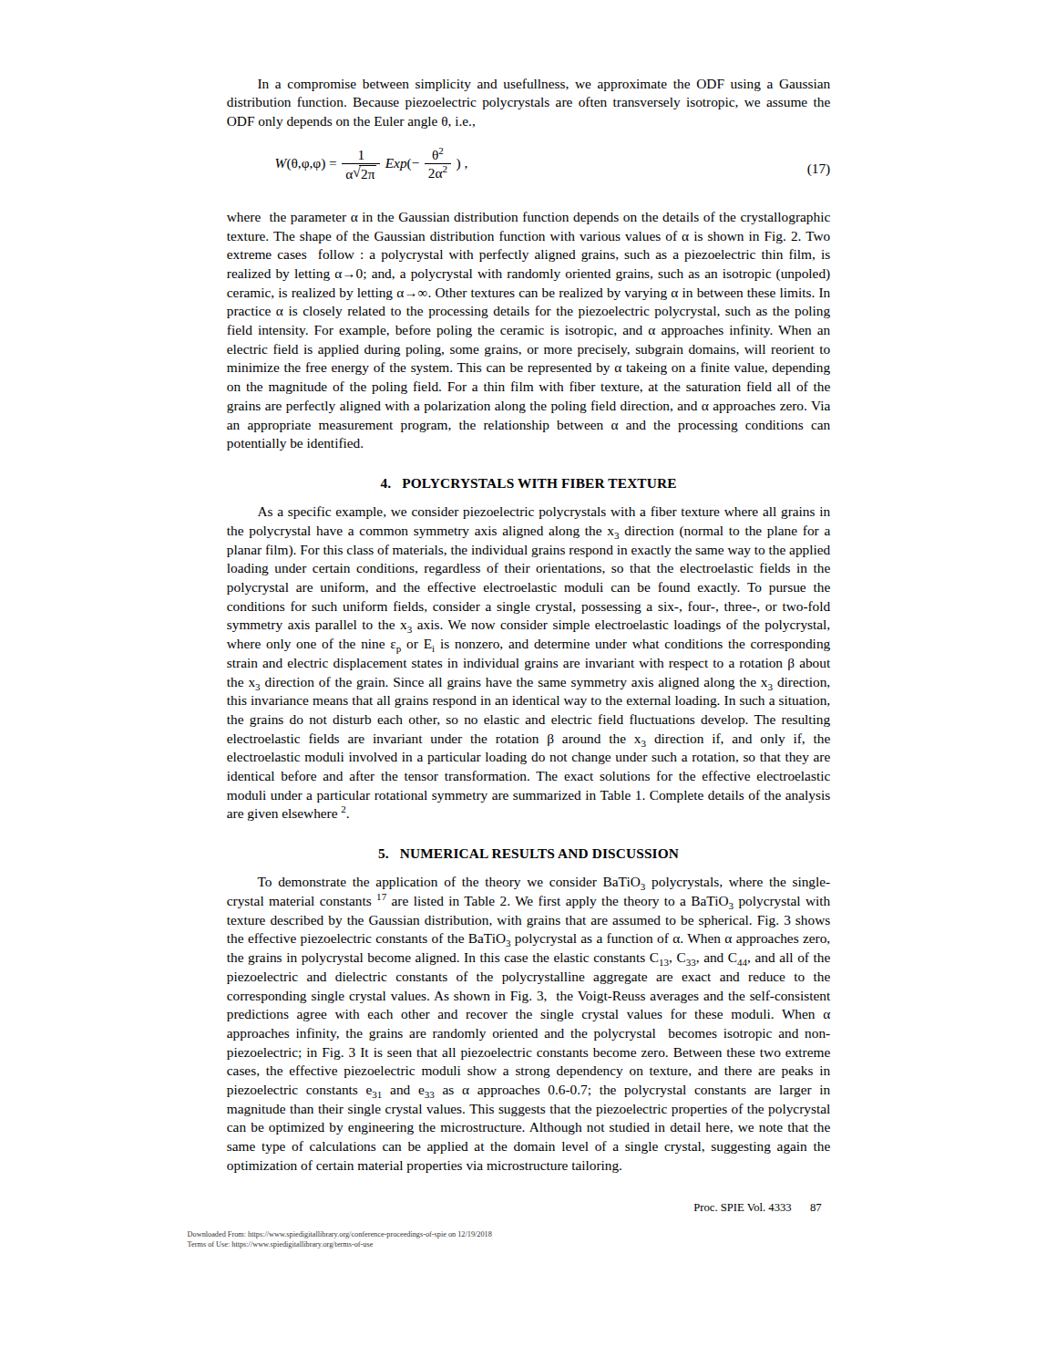In a compromise between simplicity and usefullness, we approximate the ODF using a Gaussian distribution function. Because piezoelectric polycrystals are often transversely isotropic, we assume the ODF only depends on the Euler angle θ, i.e.,
W(θ,φ,φ) = 1 α2π Exp(− θ2 2α2 ) , (17)
where the parameter α in the Gaussian distribution function depends on the details of the crystallographic texture. The shape of the Gaussian distribution function with various values of α is shown in Fig. 2. Two extreme cases follow : a polycrystal with perfectly aligned grains, such as a piezoelectric thin film, is realized by letting α→0; and, a polycrystal with randomly oriented grains, such as an isotropic (unpoled) ceramic, is realized by letting α→∞. Other textures can be realized by varying α in between these limits. In practice α is closely related to the processing details for the piezoelectric polycrystal, such as the poling field intensity. For example, before poling the ceramic is isotropic, and α approaches infinity. When an electric field is applied during poling, some grains, or more precisely, subgrain domains, will reorient to minimize the free energy of the system. This can be represented by α takeing on a finite value, depending on the magnitude of the poling field. For a thin film with fiber texture, at the saturation field all of the grains are perfectly aligned with a polarization along the poling field direction, and α approaches zero. Via an appropriate measurement program, the relationship between α and the processing conditions can potentially be identified.
4. POLYCRYSTALS WITH FIBER TEXTURE
As a specific example, we consider piezoelectric polycrystals with a fiber texture where all grains in the polycrystal have a common symmetry axis aligned along the x3 direction (normal to the plane for a planar film). For this class of materials, the individual grains respond in exactly the same way to the applied loading under certain conditions, regardless of their orientations, so that the electroelastic fields in the polycrystal are uniform, and the effective electroelastic moduli can be found exactly. To pursue the conditions for such uniform fields, consider a single crystal, possessing a six-, four-, three-, or two-fold symmetry axis parallel to the x3 axis. We now consider simple electroelastic loadings of the polycrystal, where only one of the nine εp or Ei is nonzero, and determine under what conditions the corresponding strain and electric displacement states in individual grains are invariant with respect to a rotation β about the x3 direction of the grain. Since all grains have the same symmetry axis aligned along the x3 direction, this invariance means that all grains respond in an identical way to the external loading. In such a situation, the grains do not disturb each other, so no elastic and electric field fluctuations develop. The resulting electroelastic fields are invariant under the rotation β around the x3 direction if, and only if, the electroelastic moduli involved in a particular loading do not change under such a rotation, so that they are identical before and after the tensor transformation. The exact solutions for the effective electroelastic moduli under a particular rotational symmetry are summarized in Table 1. Complete details of the analysis are given elsewhere 2.
5. NUMERICAL RESULTS AND DISCUSSION
To demonstrate the application of the theory we consider BaTiO3 polycrystals, where the single-crystal material constants 17 are listed in Table 2. We first apply the theory to a BaTiO3 polycrystal with texture described by the Gaussian distribution, with grains that are assumed to be spherical. Fig. 3 shows the effective piezoelectric constants of the BaTiO3 polycrystal as a function of α. When α approaches zero, the grains in polycrystal become aligned. In this case the elastic constants C13, C33, and C44, and all of the piezoelectric and dielectric constants of the polycrystalline aggregate are exact and reduce to the corresponding single crystal values. As shown in Fig. 3, the Voigt-Reuss averages and the self-consistent predictions agree with each other and recover the single crystal values for these moduli. When α approaches infinity, the grains are randomly oriented and the polycrystal becomes isotropic and non-piezoelectric; in Fig. 3 It is seen that all piezoelectric constants become zero. Between these two extreme cases, the effective piezoelectric moduli show a strong dependency on texture, and there are peaks in piezoelectric constants e31 and e33 as α approaches 0.6-0.7; the polycrystal constants are larger in magnitude than their single crystal values. This suggests that the piezoelectric properties of the polycrystal can be optimized by engineering the microstructure. Although not studied in detail here, we note that the same type of calculations can be applied at the domain level of a single crystal, suggesting again the optimization of certain material properties via microstructure tailoring.
Proc. SPIE Vol. 433387
Downloaded From: https://www.spiedigitallibrary.org/conference-proceedings-of-spie on 12/19/2018
Terms of Use: https://www.spiedigitallibrary.org/terms-of-use